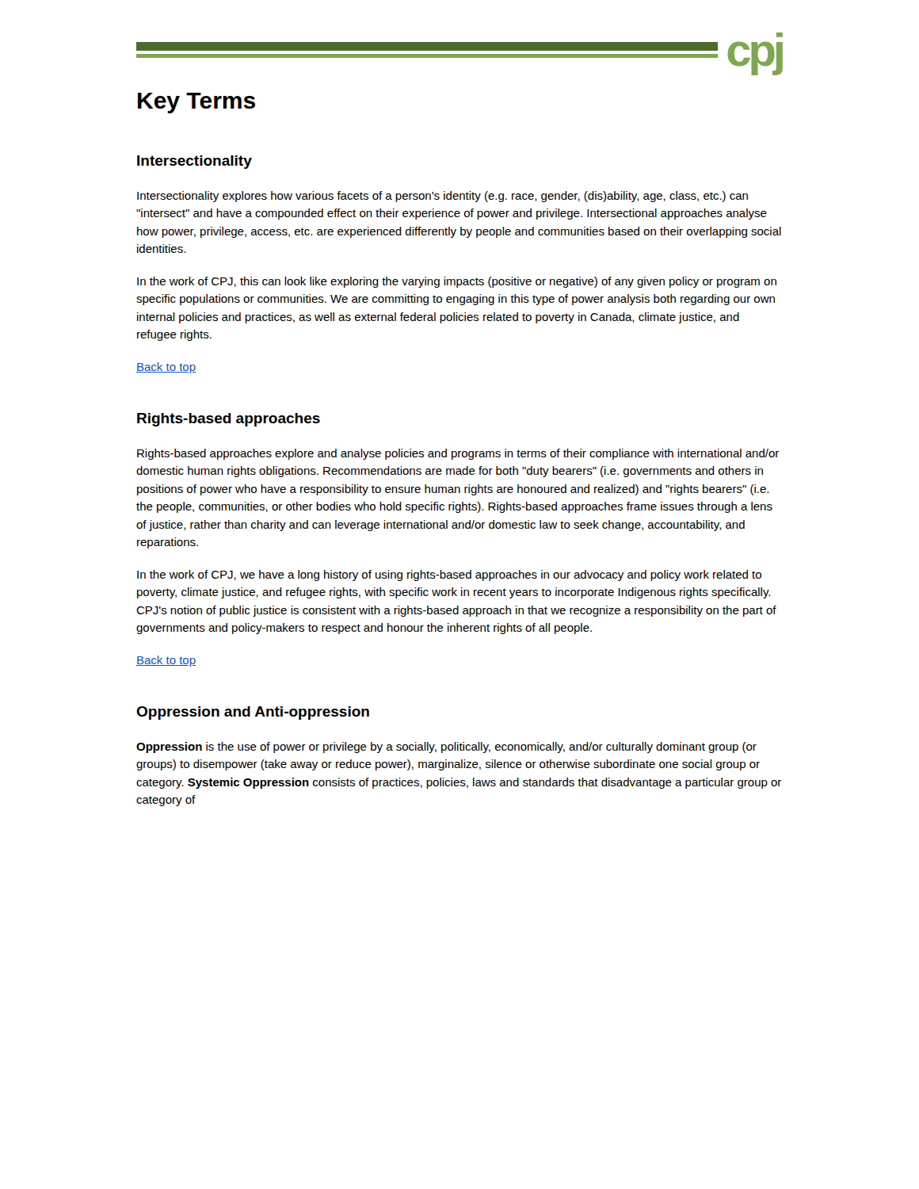cpj
Key Terms
Intersectionality
Intersectionality explores how various facets of a person's identity (e.g. race, gender, (dis)ability, age, class, etc.) can "intersect" and have a compounded effect on their experience of power and privilege. Intersectional approaches analyse how power, privilege, access, etc. are experienced differently by people and communities based on their overlapping social identities.
In the work of CPJ, this can look like exploring the varying impacts (positive or negative) of any given policy or program on specific populations or communities. We are committing to engaging in this type of power analysis both regarding our own internal policies and practices, as well as external federal policies related to poverty in Canada, climate justice, and refugee rights.
Back to top
Rights-based approaches
Rights-based approaches explore and analyse policies and programs in terms of their compliance with international and/or domestic human rights obligations. Recommendations are made for both "duty bearers" (i.e. governments and others in positions of power who have a responsibility to ensure human rights are honoured and realized) and "rights bearers" (i.e. the people, communities, or other bodies who hold specific rights). Rights-based approaches frame issues through a lens of justice, rather than charity and can leverage international and/or domestic law to seek change, accountability, and reparations.
In the work of CPJ, we have a long history of using rights-based approaches in our advocacy and policy work related to poverty, climate justice, and refugee rights, with specific work in recent years to incorporate Indigenous rights specifically. CPJ's notion of public justice is consistent with a rights-based approach in that we recognize a responsibility on the part of governments and policy-makers to respect and honour the inherent rights of all people.
Back to top
Oppression and Anti-oppression
Oppression is the use of power or privilege by a socially, politically, economically, and/or culturally dominant group (or groups) to disempower (take away or reduce power), marginalize, silence or otherwise subordinate one social group or category. Systemic Oppression consists of practices, policies, laws and standards that disadvantage a particular group or category of